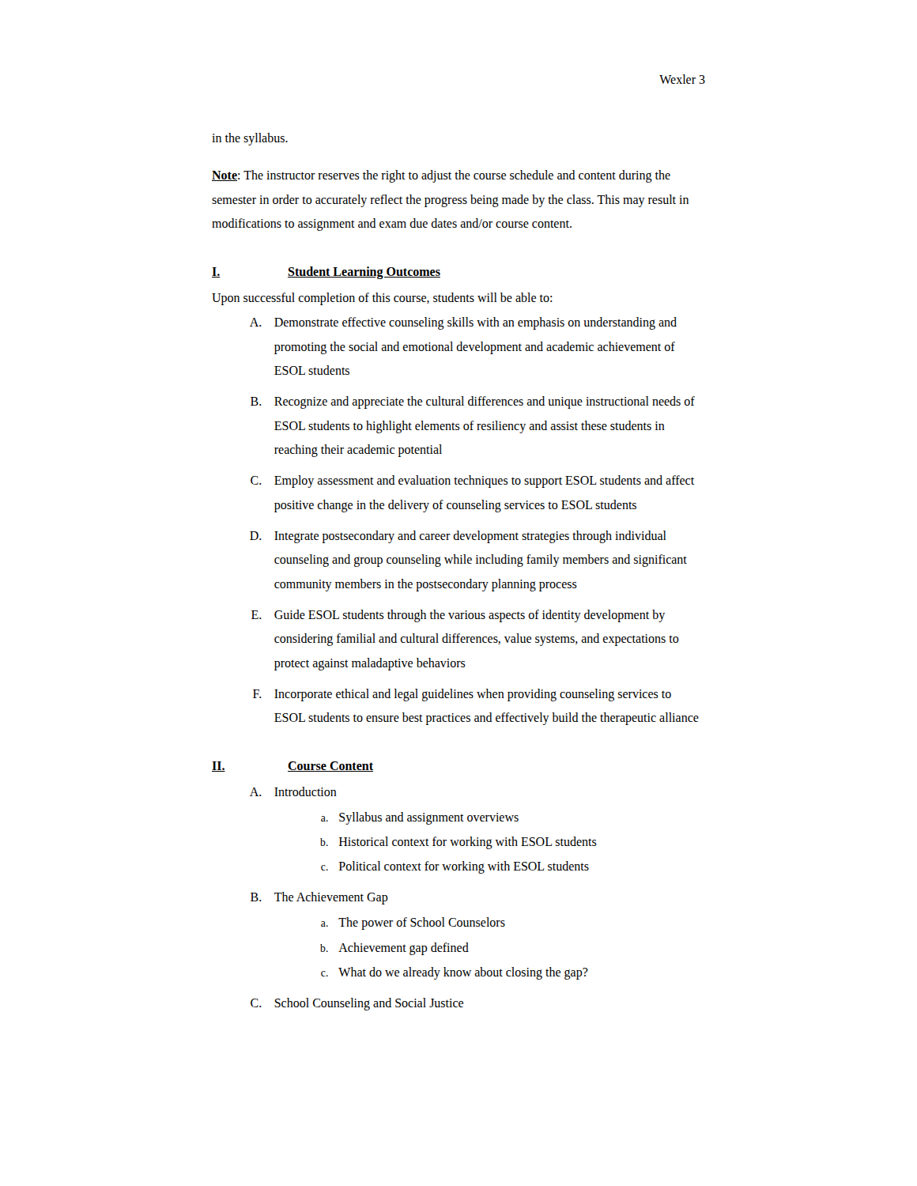Wexler 3
in the syllabus.
Note: The instructor reserves the right to adjust the course schedule and content during the semester in order to accurately reflect the progress being made by the class. This may result in modifications to assignment and exam due dates and/or course content.
I. Student Learning Outcomes
Upon successful completion of this course, students will be able to:
Demonstrate effective counseling skills with an emphasis on understanding and promoting the social and emotional development and academic achievement of ESOL students
Recognize and appreciate the cultural differences and unique instructional needs of ESOL students to highlight elements of resiliency and assist these students in reaching their academic potential
Employ assessment and evaluation techniques to support ESOL students and affect positive change in the delivery of counseling services to ESOL students
Integrate postsecondary and career development strategies through individual counseling and group counseling while including family members and significant community members in the postsecondary planning process
Guide ESOL students through the various aspects of identity development by considering familial and cultural differences, value systems, and expectations to protect against maladaptive behaviors
Incorporate ethical and legal guidelines when providing counseling services to ESOL students to ensure best practices and effectively build the therapeutic alliance
II. Course Content
Introduction
Syllabus and assignment overviews
Historical context for working with ESOL students
Political context for working with ESOL students
The Achievement Gap
The power of School Counselors
Achievement gap defined
What do we already know about closing the gap?
School Counseling and Social Justice